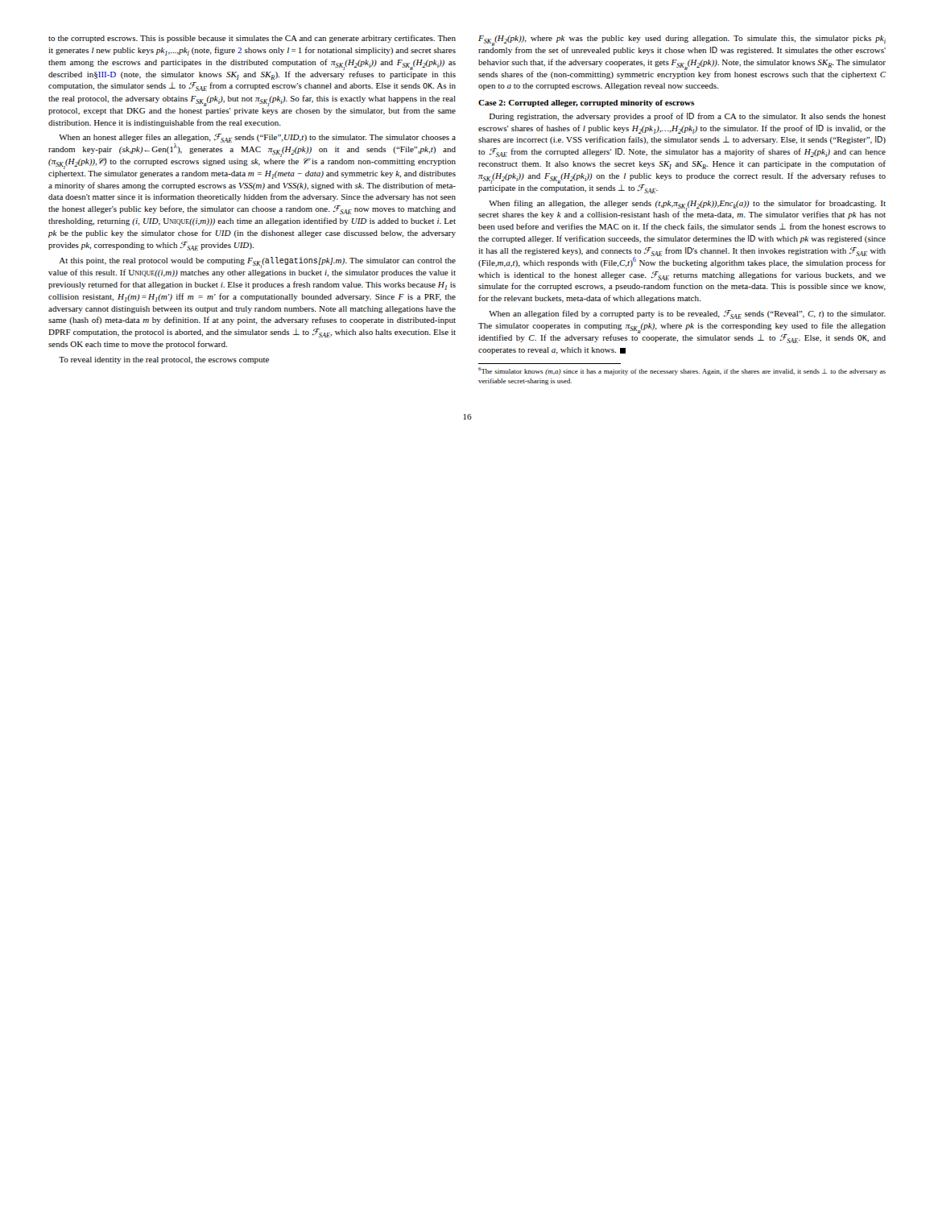to the corrupted escrows. This is possible because it simulates the CA and can generate arbitrary certificates. Then it generates l new public keys pk1,...,pkl (note, figure 2 shows only l = 1 for notational simplicity) and secret shares them among the escrows and participates in the distributed computation of πSKI(H2(pki)) and FSKR(H2(pki)) as described in§III-D (note, the simulator knows SKI and SKR). If the adversary refuses to participate in this computation, the simulator sends ⊥ to ℱSAE from a corrupted escrow's channel and aborts. Else it sends OK. As in the real protocol, the adversary obtains FSKR(pki), but not πSKI(pki). So far, this is exactly what happens in the real protocol, except that DKG and the honest parties' private keys are chosen by the simulator, but from the same distribution. Hence it is indistinguishable from the real execution.
When an honest alleger files an allegation, ℱSAE sends (“File”,UID,t) to the simulator. The simulator chooses a random key-pair (sk,pk)←Gen(1λ), generates a MAC πSKI(H2(pk)) on it and sends (“File”,pk,t) and (πSKI(H2(pk)),𝒞) to the corrupted escrows signed using sk, where the 𝒞 is a random non-committing encryption ciphertext. The simulator generates a random meta-data m = H1(meta − data) and symmetric key k, and distributes a minority of shares among the corrupted escrows as VSS(m) and VSS(k), signed with sk. The distribution of meta-data doesn't matter since it is information theoretically hidden from the adversary. Since the adversary has not seen the honest alleger's public key before, the simulator can choose a random one. ℱSAE now moves to matching and thresholding, returning (i, UID, Unique((i,m))) each time an allegation identified by UID is added to bucket i. Let pk be the public key the simulator chose for UID (in the dishonest alleger case discussed below, the adversary provides pk, corresponding to which ℱSAE provides UID).
At this point, the real protocol would be computing FSKi(allegations[pk].m). The simulator can control the value of this result. If Unique((i,m)) matches any other allegations in bucket i, the simulator produces the value it previously returned for that allegation in bucket i. Else it produces a fresh random value. This works because H1 is collision resistant, H1(m) = H1(m′) iff m = m′ for a computationally bounded adversary. Since F is a PRF, the adversary cannot distinguish between its output and truly random numbers. Note all matching allegations have the same (hash of) meta-data m by definition. If at any point, the adversary refuses to cooperate in distributed-input DPRF computation, the protocol is aborted, and the simulator sends ⊥ to ℱSAE, which also halts execution. Else it sends OK each time to move the protocol forward.
To reveal identity in the real protocol, the escrows compute
FSKR(H2(pk)), where pk was the public key used during allegation. To simulate this, the simulator picks pki randomly from the set of unrevealed public keys it chose when ID was registered. It simulates the other escrows' behavior such that, if the adversary cooperates, it gets FSKR(H2(pk)). Note, the simulator knows SKR. The simulator sends shares of the (non-committing) symmetric encryption key from honest escrows such that the ciphertext C open to a to the corrupted escrows. Allegation reveal now succeeds.
Case 2: Corrupted alleger, corrupted minority of escrows
During registration, the adversary provides a proof of ID from a CA to the simulator. It also sends the honest escrows' shares of hashes of l public keys H2(pk1),…,H2(pkl) to the simulator. If the proof of ID is invalid, or the shares are incorrect (i.e. VSS verification fails), the simulator sends ⊥ to adversary. Else, it sends (“Register”, ID) to ℱSAE from the corrupted allegers' ID. Note, the simulator has a majority of shares of H2(pki) and can hence reconstruct them. It also knows the secret keys SKI and SKR. Hence it can participate in the computation of πSKI(H2(pki)) and FSKR(H2(pki)) on the l public keys to produce the correct result. If the adversary refuses to participate in the computation, it sends ⊥ to ℱSAE.
When filing an allegation, the alleger sends (t,pk,πSKI(H2(pk)),Enck(a)) to the simulator for broadcasting. It secret shares the key k and a collision-resistant hash of the meta-data, m. The simulator verifies that pk has not been used before and verifies the MAC on it. If the check fails, the simulator sends ⊥ from the honest escrows to the corrupted alleger. If verification succeeds, the simulator determines the ID with which pk was registered (since it has all the registered keys), and connects to ℱSAE from ID's channel. It then invokes registration with ℱSAE with (File,m,a,t), which responds with (File,C,t)6 Now the bucketing algorithm takes place, the simulation process for which is identical to the honest alleger case. ℱSAE returns matching allegations for various buckets, and we simulate for the corrupted escrows, a pseudo-random function on the meta-data. This is possible since we know, for the relevant buckets, meta-data of which allegations match.
When an allegation filed by a corrupted party is to be revealed, ℱSAE sends (“Reveal”, C, t) to the simulator. The simulator cooperates in computing πSKR(pk), where pk is the corresponding key used to file the allegation identified by C. If the adversary refuses to cooperate, the simulator sends ⊥ to ℱSAE. Else, it sends OK, and cooperates to reveal a, which it knows.
6The simulator knows (m,a) since it has a majority of the necessary shares. Again, if the shares are invalid, it sends ⊥ to the adversary as verifiable secret-sharing is used.
16